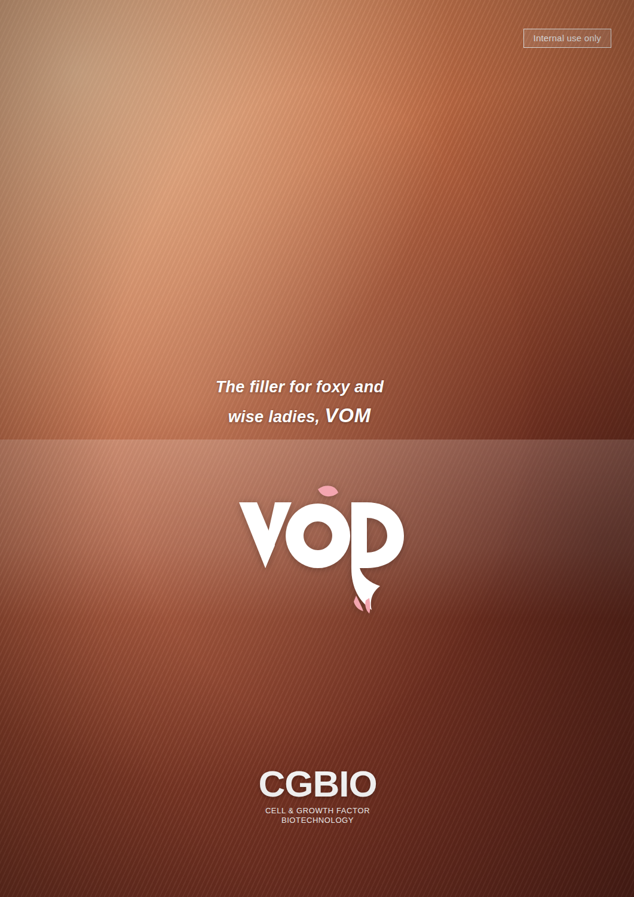Internal use only
The filler for foxy and
wise ladies, VOM
VOM
CGBIO
Cell & Growth Factor
Biotechnology